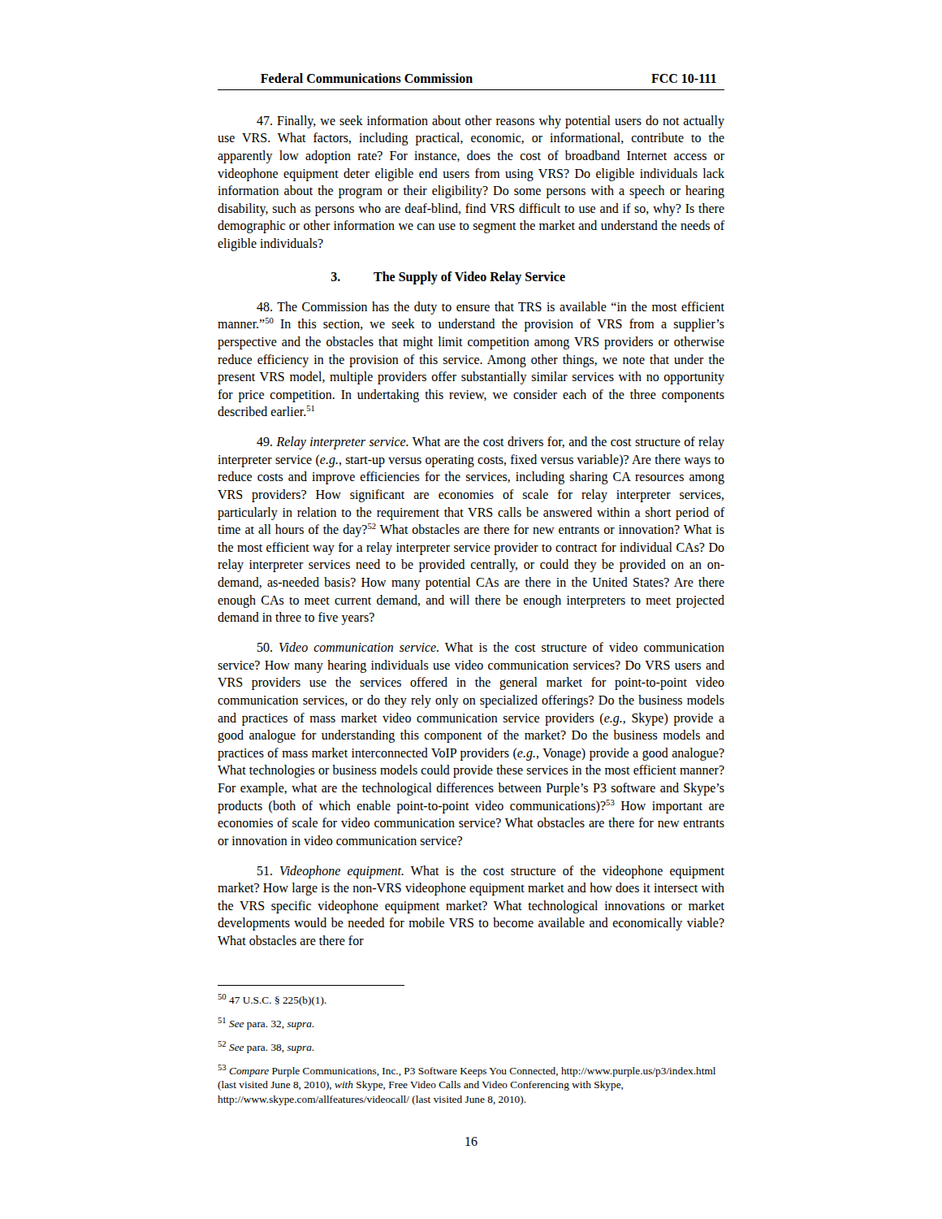Federal Communications Commission FCC 10-111
47. Finally, we seek information about other reasons why potential users do not actually use VRS. What factors, including practical, economic, or informational, contribute to the apparently low adoption rate? For instance, does the cost of broadband Internet access or videophone equipment deter eligible end users from using VRS? Do eligible individuals lack information about the program or their eligibility? Do some persons with a speech or hearing disability, such as persons who are deaf-blind, find VRS difficult to use and if so, why? Is there demographic or other information we can use to segment the market and understand the needs of eligible individuals?
3. The Supply of Video Relay Service
48. The Commission has the duty to ensure that TRS is available “in the most efficient manner.”50 In this section, we seek to understand the provision of VRS from a supplier’s perspective and the obstacles that might limit competition among VRS providers or otherwise reduce efficiency in the provision of this service. Among other things, we note that under the present VRS model, multiple providers offer substantially similar services with no opportunity for price competition. In undertaking this review, we consider each of the three components described earlier.51
49. Relay interpreter service. What are the cost drivers for, and the cost structure of relay interpreter service (e.g., start-up versus operating costs, fixed versus variable)? Are there ways to reduce costs and improve efficiencies for the services, including sharing CA resources among VRS providers? How significant are economies of scale for relay interpreter services, particularly in relation to the requirement that VRS calls be answered within a short period of time at all hours of the day?52 What obstacles are there for new entrants or innovation? What is the most efficient way for a relay interpreter service provider to contract for individual CAs? Do relay interpreter services need to be provided centrally, or could they be provided on an on-demand, as-needed basis? How many potential CAs are there in the United States? Are there enough CAs to meet current demand, and will there be enough interpreters to meet projected demand in three to five years?
50. Video communication service. What is the cost structure of video communication service? How many hearing individuals use video communication services? Do VRS users and VRS providers use the services offered in the general market for point-to-point video communication services, or do they rely only on specialized offerings? Do the business models and practices of mass market video communication service providers (e.g., Skype) provide a good analogue for understanding this component of the market? Do the business models and practices of mass market interconnected VoIP providers (e.g., Vonage) provide a good analogue? What technologies or business models could provide these services in the most efficient manner? For example, what are the technological differences between Purple’s P3 software and Skype’s products (both of which enable point-to-point video communications)?53 How important are economies of scale for video communication service? What obstacles are there for new entrants or innovation in video communication service?
51. Videophone equipment. What is the cost structure of the videophone equipment market? How large is the non-VRS videophone equipment market and how does it intersect with the VRS specific videophone equipment market? What technological innovations or market developments would be needed for mobile VRS to become available and economically viable? What obstacles are there for
50 47 U.S.C. § 225(b)(1).
51 See para. 32, supra.
52 See para. 38, supra.
53 Compare Purple Communications, Inc., P3 Software Keeps You Connected, http://www.purple.us/p3/index.html (last visited June 8, 2010), with Skype, Free Video Calls and Video Conferencing with Skype, http://www.skype.com/allfeatures/videocall/ (last visited June 8, 2010).
16